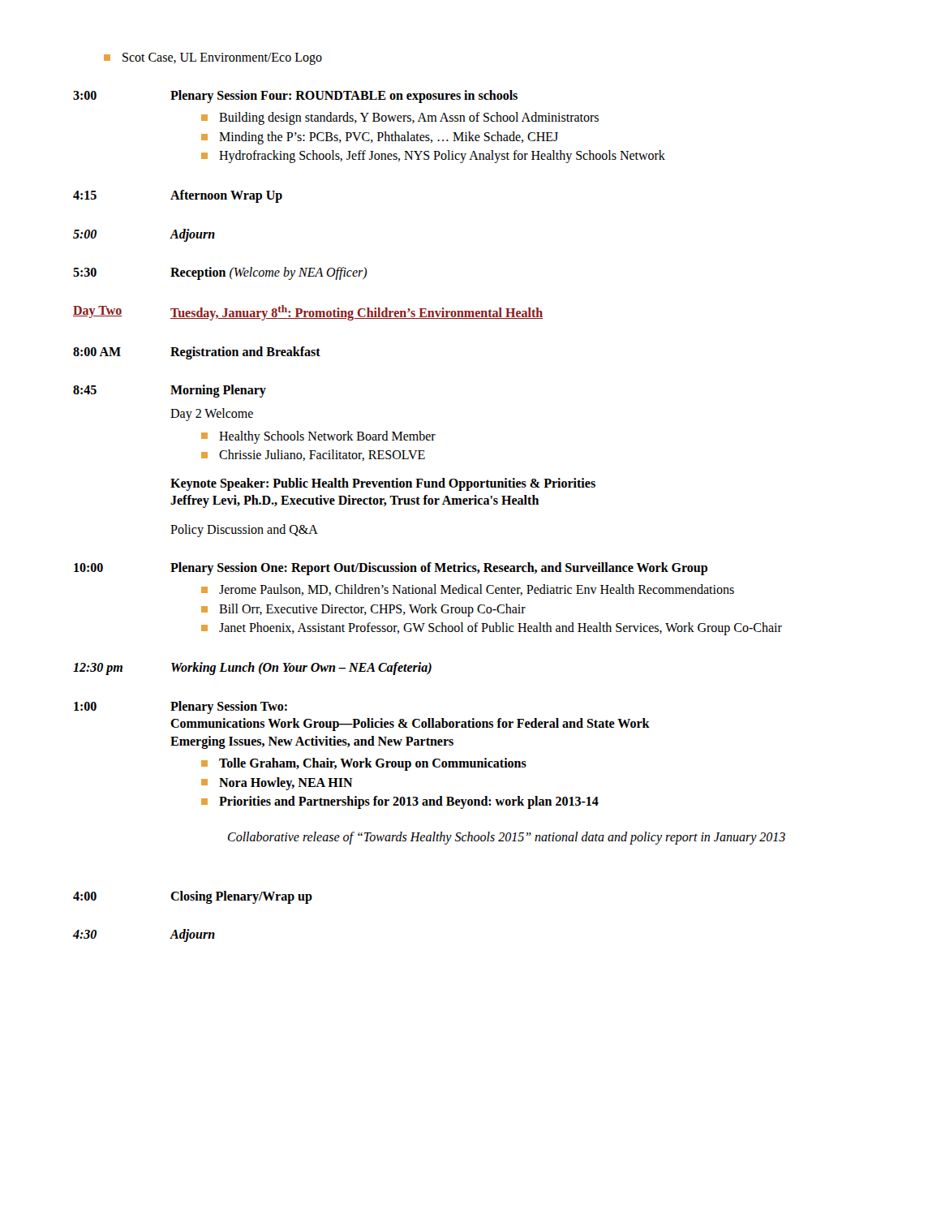Scot Case, UL Environment/Eco Logo
| 3:00 | Plenary Session Four: ROUNDTABLE on exposures in schools Building design standards, Y Bowers, Am Assn of School Administrators Minding the P’s: PCBs, PVC, Phthalates, … Mike Schade, CHEJ Hydrofracking Schools, Jeff Jones, NYS Policy Analyst for Healthy Schools Network |
| 4:15 | Afternoon Wrap Up |
| 5:00 | Adjourn |
| 5:30 | Reception (Welcome by NEA Officer) |
| Day Two | Tuesday, January 8 th : Promoting Children’s Environmental Health |
| 8:00 AM | Registration and Breakfast |
| 8:45 | Morning Plenary Day 2 Welcome Healthy Schools Network Board Member Chrissie Juliano, Facilitator, RESOLVE Keynote Speaker: Public Health Prevention Fund Opportunities & Priorities Jeffrey Levi, Ph.D., Executive Director, Trust for America's Health Policy Discussion and Q&A |
| 10:00 | Plenary Session One: Report Out/Discussion of Metrics, Research, and Surveillance Work Group Jerome Paulson, MD, Children’s National Medical Center, Pediatric Env Health Recommendations Bill Orr, Executive Director, CHPS, Work Group Co-Chair Janet Phoenix, Assistant Professor, GW School of Public Health and Health Services, Work Group Co-Chair |
| 12:30 pm | Working Lunch (On Your Own – NEA Cafeteria) |
| 1:00 | Plenary Session Two: Communications Work Group—Policies & Collaborations for Federal and State Work Emerging Issues, New Activities, and New Partners Tolle Graham, Chair, Work Group on Communications Nora Howley, NEA HIN Priorities and Partnerships for 2013 and Beyond: work plan 2013-14 Collaborative release of “Towards Healthy Schools 2015” national data and policy report in January 2013 |
| 4:00 | Closing Plenary/Wrap up |
| 4:30 | Adjourn |